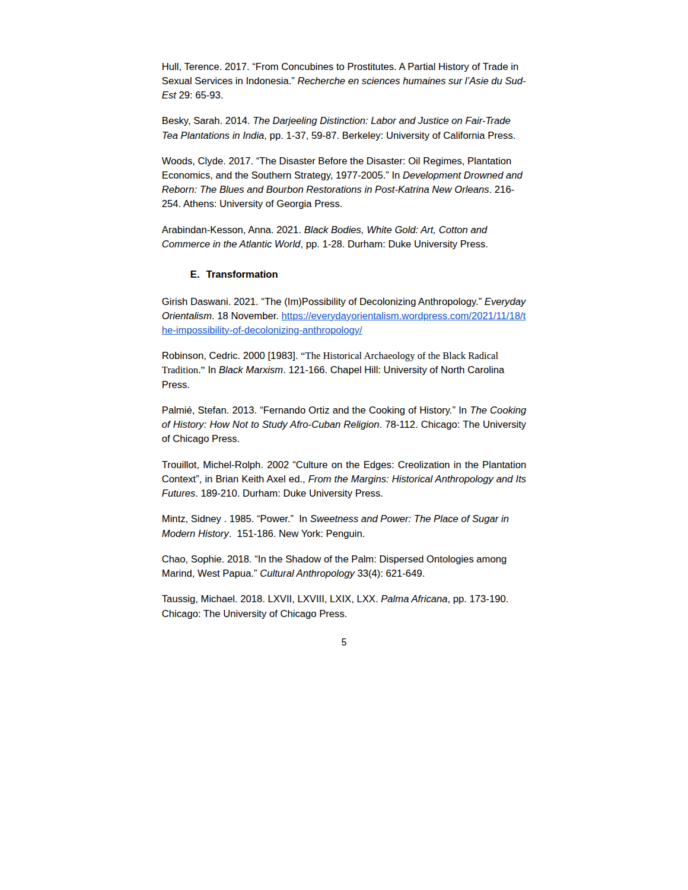Hull, Terence. 2017. “From Concubines to Prostitutes. A Partial History of Trade in Sexual Services in Indonesia.” Recherche en sciences humaines sur l’Asie du Sud-Est 29: 65-93.
Besky, Sarah. 2014. The Darjeeling Distinction: Labor and Justice on Fair-Trade Tea Plantations in India, pp. 1-37, 59-87. Berkeley: University of California Press.
Woods, Clyde. 2017. “The Disaster Before the Disaster: Oil Regimes, Plantation Economics, and the Southern Strategy, 1977-2005.” In Development Drowned and Reborn: The Blues and Bourbon Restorations in Post-Katrina New Orleans. 216-254. Athens: University of Georgia Press.
Arabindan-Kesson, Anna. 2021. Black Bodies, White Gold: Art, Cotton and Commerce in the Atlantic World, pp. 1-28. Durham: Duke University Press.
E. Transformation
Girish Daswani. 2021. “The (Im)Possibility of Decolonizing Anthropology.” Everyday Orientalism. 18 November. https://everydayorientalism.wordpress.com/2021/11/18/the-impossibility-of-decolonizing-anthropology/
Robinson, Cedric. 2000 [1983]. “The Historical Archaeology of the Black Radical Tradition.” In Black Marxism. 121-166. Chapel Hill: University of North Carolina Press.
Palmié, Stefan. 2013. “Fernando Ortiz and the Cooking of History.” In The Cooking of History: How Not to Study Afro-Cuban Religion. 78-112. Chicago: The University of Chicago Press.
Trouillot, Michel-Rolph. 2002 “Culture on the Edges: Creolization in the Plantation Context”, in Brian Keith Axel ed., From the Margins: Historical Anthropology and Its Futures. 189-210. Durham: Duke University Press.
Mintz, Sidney . 1985. “Power.” In Sweetness and Power: The Place of Sugar in Modern History. 151-186. New York: Penguin.
Chao, Sophie. 2018. “In the Shadow of the Palm: Dispersed Ontologies among Marind, West Papua.” Cultural Anthropology 33(4): 621-649.
Taussig, Michael. 2018. LXVII, LXVIII, LXIX, LXX. Palma Africana, pp. 173-190. Chicago: The University of Chicago Press.
5